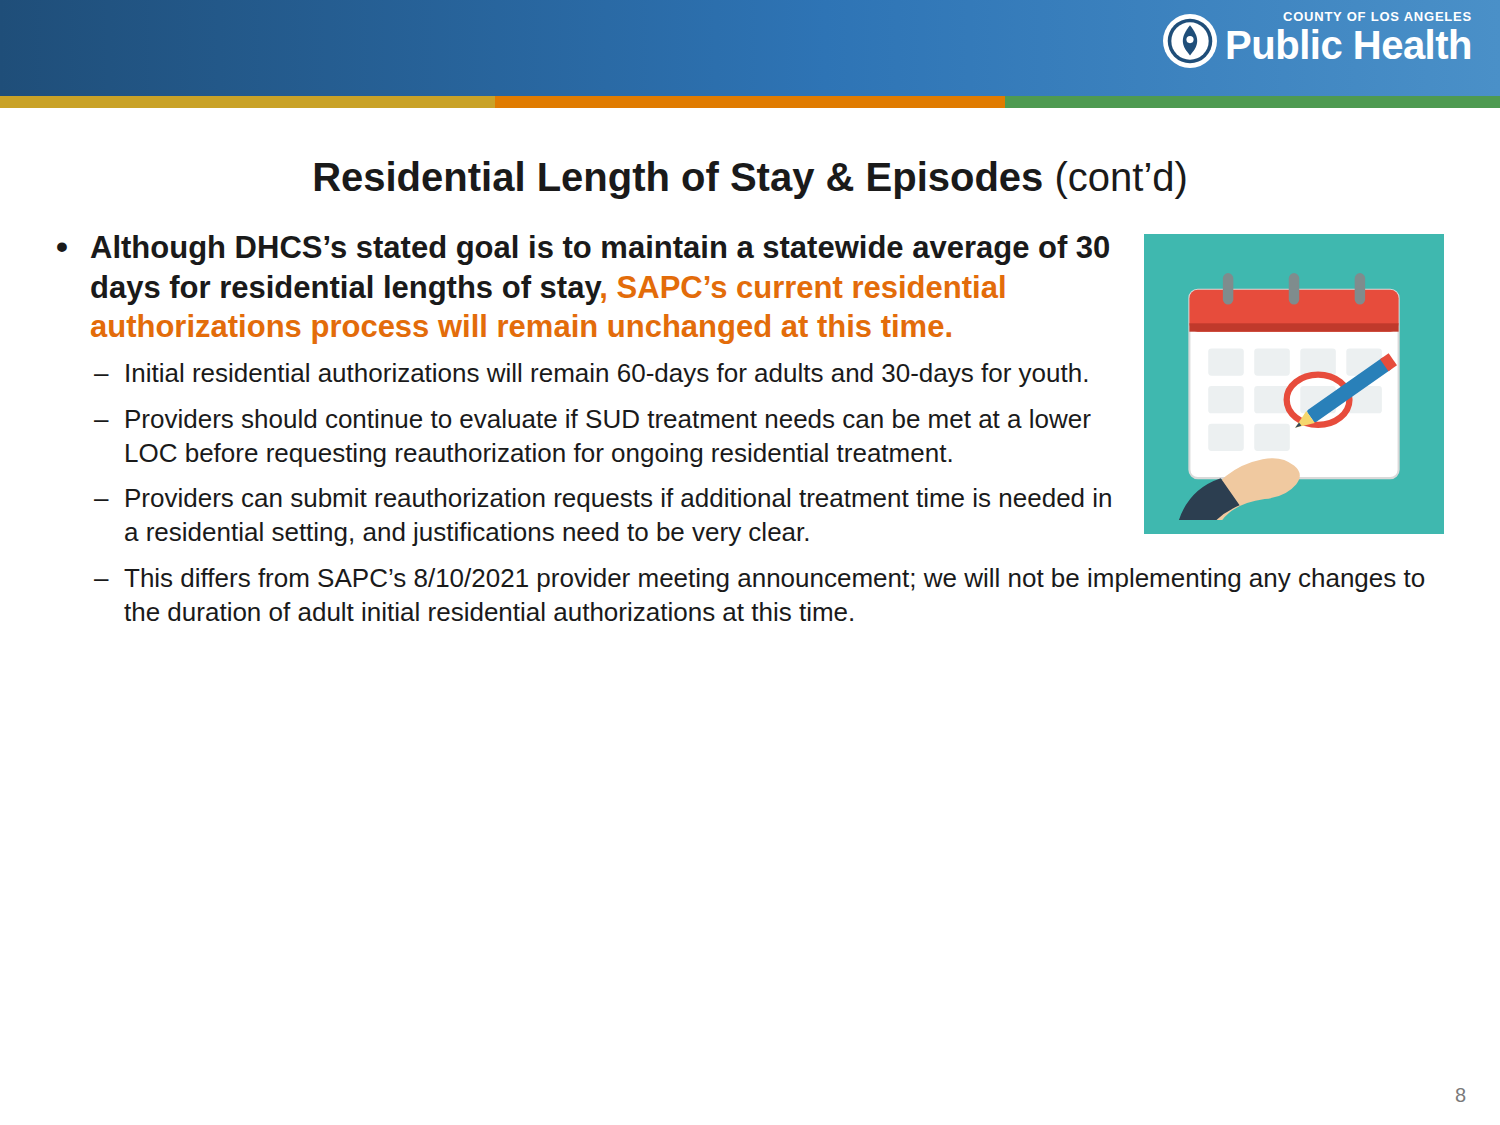County of Los Angeles Public Health
Residential Length of Stay & Episodes (cont’d)
Although DHCS’s stated goal is to maintain a statewide average of 30 days for residential lengths of stay, SAPC’s current residential authorizations process will remain unchanged at this time.
Initial residential authorizations will remain 60-days for adults and 30-days for youth.
Providers should continue to evaluate if SUD treatment needs can be met at a lower LOC before requesting reauthorization for ongoing residential treatment.
Providers can submit reauthorization requests if additional treatment time is needed in a residential setting, and justifications need to be very clear.
This differs from SAPC’s 8/10/2021 provider meeting announcement; we will not be implementing any changes to the duration of adult initial residential authorizations at this time.
8